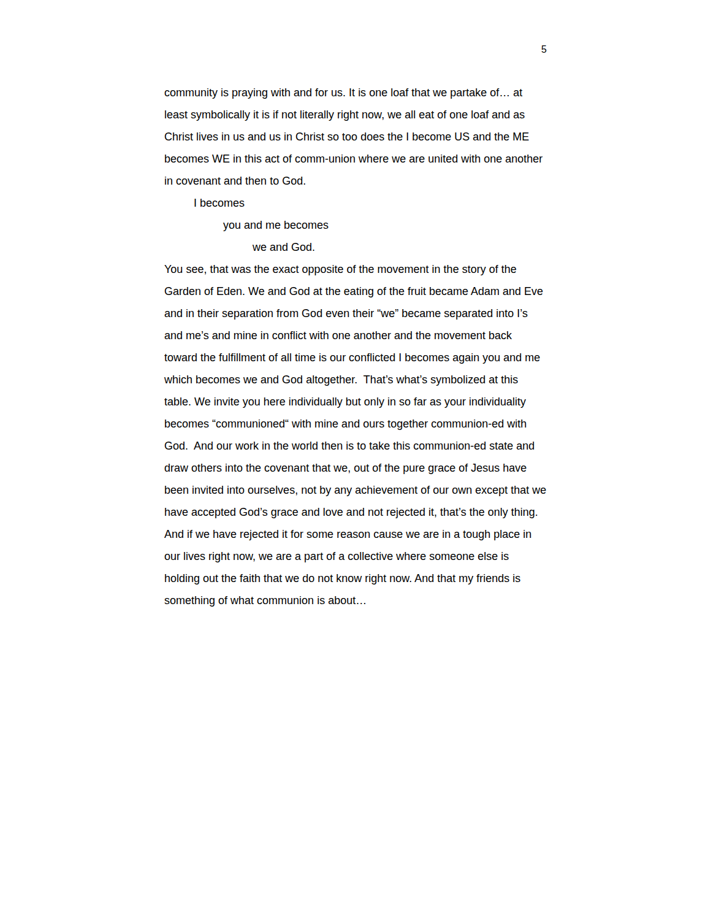5
community is praying with and for us. It is one loaf that we partake of… at least symbolically it is if not literally right now, we all eat of one loaf and as Christ lives in us and us in Christ so too does the I become US and the ME becomes WE in this act of comm-union where we are united with one another in covenant and then to God.
I becomes
you and me becomes
we and God.
You see, that was the exact opposite of the movement in the story of the Garden of Eden. We and God at the eating of the fruit became Adam and Eve and in their separation from God even their “we” became separated into I’s and me’s and mine in conflict with one another and the movement back toward the fulfillment of all time is our conflicted I becomes again you and me which becomes we and God altogether. That’s what’s symbolized at this table. We invite you here individually but only in so far as your individuality becomes “communioned“ with mine and ours together communion-ed with God. And our work in the world then is to take this communion-ed state and draw others into the covenant that we, out of the pure grace of Jesus have been invited into ourselves, not by any achievement of our own except that we have accepted God’s grace and love and not rejected it, that’s the only thing. And if we have rejected it for some reason cause we are in a tough place in our lives right now, we are a part of a collective where someone else is holding out the faith that we do not know right now. And that my friends is something of what communion is about…